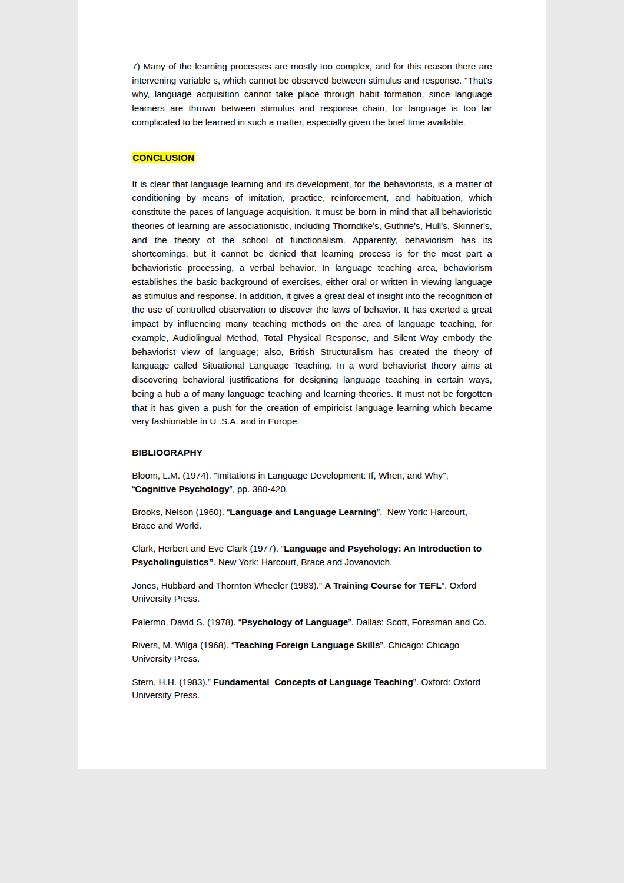7) Many of the learning processes are mostly too complex, and for this reason there are intervening variable s, which cannot be observed between stimulus and response. "That's why, language acquisition cannot take place through habit formation, since language learners are thrown between stimulus and response chain, for language is too far complicated to be learned in such a matter, especially given the brief time available.
CONCLUSION
It is clear that language learning and its development, for the behaviorists, is a matter of conditioning by means of imitation, practice, reinforcement, and habituation, which constitute the paces of language acquisition. It must be born in mind that all behavioristic theories of learning are associationistic, including Thorndike's, Guthrie's, Hull's, Skinner's, and the theory of the school of functionalism. Apparently, behaviorism has its shortcomings, but it cannot be denied that learning process is for the most part a behavioristic processing, a verbal behavior. In language teaching area, behaviorism establishes the basic background of exercises, either oral or written in viewing language as stimulus and response. In addition, it gives a great deal of insight into the recognition of the use of controlled observation to discover the laws of behavior. It has exerted a great impact by influencing many teaching methods on the area of language teaching, for example, Audiolingual Method, Total Physical Response, and Silent Way embody the behaviorist view of language; also, British Structuralism has created the theory of language called Situational Language Teaching. In a word behaviorist theory aims at discovering behavioral justifications for designing language teaching in certain ways, being a hub a of many language teaching and learning theories. It must not be forgotten that it has given a push for the creation of empiricist language learning which became very fashionable in U .S.A. and in Europe.
BIBLIOGRAPHY
Bloom, L.M. (1974). "Imitations in Language Development: If, When, and Why", “Cognitive Psychology”, pp. 380-420.
Brooks, Nelson (1960). “Language and Language Learning”. New York: Harcourt, Brace and World.
Clark, Herbert and Eve Clark (1977). “Language and Psychology: An Introduction to Psycholinguistics”. New York: Harcourt, Brace and Jovanovich.
Jones, Hubbard and Thornton Wheeler (1983).” A Training Course for TEFL”. Oxford University Press.
Palermo, David S. (1978). “Psychology of Language”. Dallas: Scott, Foresman and Co.
Rivers, M. Wilga (1968). “Teaching Foreign Language Skills”. Chicago: Chicago University Press.
Stern, H.H. (1983).” Fundamental Concepts of Language Teaching”. Oxford: Oxford University Press.